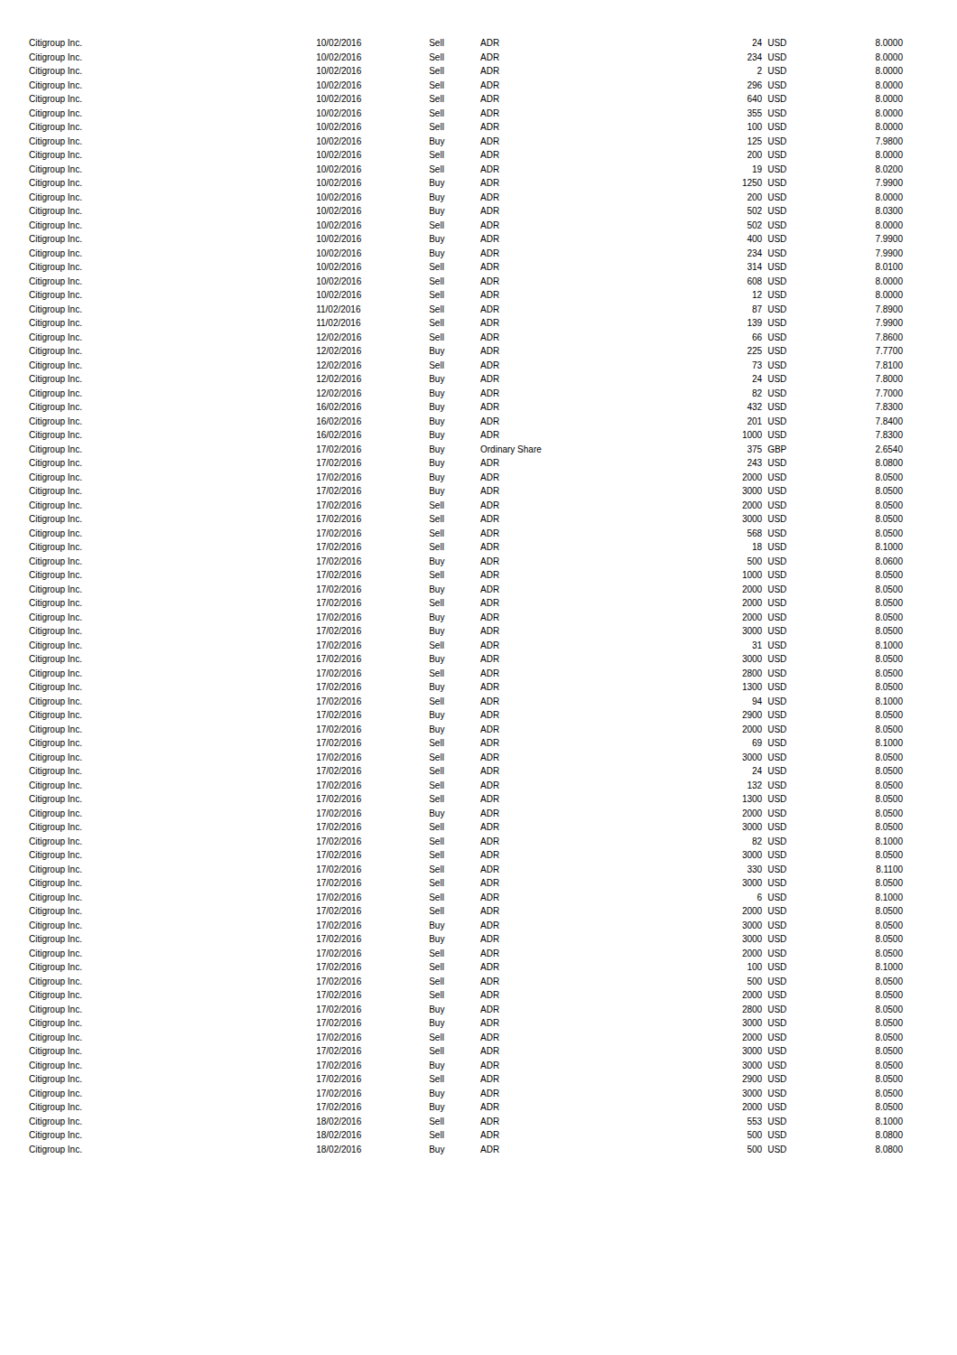| Citigroup Inc. | 10/02/2016 | Sell | ADR | 24 | USD | 8.0000 |
| Citigroup Inc. | 10/02/2016 | Sell | ADR | 234 | USD | 8.0000 |
| Citigroup Inc. | 10/02/2016 | Sell | ADR | 2 | USD | 8.0000 |
| Citigroup Inc. | 10/02/2016 | Sell | ADR | 296 | USD | 8.0000 |
| Citigroup Inc. | 10/02/2016 | Sell | ADR | 640 | USD | 8.0000 |
| Citigroup Inc. | 10/02/2016 | Sell | ADR | 355 | USD | 8.0000 |
| Citigroup Inc. | 10/02/2016 | Sell | ADR | 100 | USD | 8.0000 |
| Citigroup Inc. | 10/02/2016 | Buy | ADR | 125 | USD | 7.9800 |
| Citigroup Inc. | 10/02/2016 | Sell | ADR | 200 | USD | 8.0000 |
| Citigroup Inc. | 10/02/2016 | Sell | ADR | 19 | USD | 8.0200 |
| Citigroup Inc. | 10/02/2016 | Buy | ADR | 1250 | USD | 7.9900 |
| Citigroup Inc. | 10/02/2016 | Buy | ADR | 200 | USD | 8.0000 |
| Citigroup Inc. | 10/02/2016 | Buy | ADR | 502 | USD | 8.0300 |
| Citigroup Inc. | 10/02/2016 | Sell | ADR | 502 | USD | 8.0000 |
| Citigroup Inc. | 10/02/2016 | Buy | ADR | 400 | USD | 7.9900 |
| Citigroup Inc. | 10/02/2016 | Buy | ADR | 234 | USD | 7.9900 |
| Citigroup Inc. | 10/02/2016 | Sell | ADR | 314 | USD | 8.0100 |
| Citigroup Inc. | 10/02/2016 | Sell | ADR | 608 | USD | 8.0000 |
| Citigroup Inc. | 10/02/2016 | Sell | ADR | 12 | USD | 8.0000 |
| Citigroup Inc. | 11/02/2016 | Sell | ADR | 87 | USD | 7.8900 |
| Citigroup Inc. | 11/02/2016 | Sell | ADR | 139 | USD | 7.9900 |
| Citigroup Inc. | 12/02/2016 | Sell | ADR | 66 | USD | 7.8600 |
| Citigroup Inc. | 12/02/2016 | Buy | ADR | 225 | USD | 7.7700 |
| Citigroup Inc. | 12/02/2016 | Sell | ADR | 73 | USD | 7.8100 |
| Citigroup Inc. | 12/02/2016 | Buy | ADR | 24 | USD | 7.8000 |
| Citigroup Inc. | 12/02/2016 | Buy | ADR | 82 | USD | 7.7000 |
| Citigroup Inc. | 16/02/2016 | Buy | ADR | 432 | USD | 7.8300 |
| Citigroup Inc. | 16/02/2016 | Buy | ADR | 201 | USD | 7.8400 |
| Citigroup Inc. | 16/02/2016 | Buy | ADR | 1000 | USD | 7.8300 |
| Citigroup Inc. | 17/02/2016 | Buy | Ordinary Share | 375 | GBP | 2.6540 |
| Citigroup Inc. | 17/02/2016 | Buy | ADR | 243 | USD | 8.0800 |
| Citigroup Inc. | 17/02/2016 | Buy | ADR | 2000 | USD | 8.0500 |
| Citigroup Inc. | 17/02/2016 | Buy | ADR | 3000 | USD | 8.0500 |
| Citigroup Inc. | 17/02/2016 | Sell | ADR | 2000 | USD | 8.0500 |
| Citigroup Inc. | 17/02/2016 | Sell | ADR | 3000 | USD | 8.0500 |
| Citigroup Inc. | 17/02/2016 | Sell | ADR | 568 | USD | 8.0500 |
| Citigroup Inc. | 17/02/2016 | Sell | ADR | 18 | USD | 8.1000 |
| Citigroup Inc. | 17/02/2016 | Buy | ADR | 500 | USD | 8.0600 |
| Citigroup Inc. | 17/02/2016 | Sell | ADR | 1000 | USD | 8.0500 |
| Citigroup Inc. | 17/02/2016 | Buy | ADR | 2000 | USD | 8.0500 |
| Citigroup Inc. | 17/02/2016 | Sell | ADR | 2000 | USD | 8.0500 |
| Citigroup Inc. | 17/02/2016 | Buy | ADR | 2000 | USD | 8.0500 |
| Citigroup Inc. | 17/02/2016 | Buy | ADR | 3000 | USD | 8.0500 |
| Citigroup Inc. | 17/02/2016 | Sell | ADR | 31 | USD | 8.1000 |
| Citigroup Inc. | 17/02/2016 | Buy | ADR | 3000 | USD | 8.0500 |
| Citigroup Inc. | 17/02/2016 | Sell | ADR | 2800 | USD | 8.0500 |
| Citigroup Inc. | 17/02/2016 | Buy | ADR | 1300 | USD | 8.0500 |
| Citigroup Inc. | 17/02/2016 | Sell | ADR | 94 | USD | 8.1000 |
| Citigroup Inc. | 17/02/2016 | Buy | ADR | 2900 | USD | 8.0500 |
| Citigroup Inc. | 17/02/2016 | Buy | ADR | 2000 | USD | 8.0500 |
| Citigroup Inc. | 17/02/2016 | Sell | ADR | 69 | USD | 8.1000 |
| Citigroup Inc. | 17/02/2016 | Sell | ADR | 3000 | USD | 8.0500 |
| Citigroup Inc. | 17/02/2016 | Sell | ADR | 24 | USD | 8.0500 |
| Citigroup Inc. | 17/02/2016 | Sell | ADR | 132 | USD | 8.0500 |
| Citigroup Inc. | 17/02/2016 | Sell | ADR | 1300 | USD | 8.0500 |
| Citigroup Inc. | 17/02/2016 | Buy | ADR | 2000 | USD | 8.0500 |
| Citigroup Inc. | 17/02/2016 | Sell | ADR | 3000 | USD | 8.0500 |
| Citigroup Inc. | 17/02/2016 | Sell | ADR | 82 | USD | 8.1000 |
| Citigroup Inc. | 17/02/2016 | Sell | ADR | 3000 | USD | 8.0500 |
| Citigroup Inc. | 17/02/2016 | Sell | ADR | 330 | USD | 8.1100 |
| Citigroup Inc. | 17/02/2016 | Sell | ADR | 3000 | USD | 8.0500 |
| Citigroup Inc. | 17/02/2016 | Sell | ADR | 6 | USD | 8.1000 |
| Citigroup Inc. | 17/02/2016 | Sell | ADR | 2000 | USD | 8.0500 |
| Citigroup Inc. | 17/02/2016 | Buy | ADR | 3000 | USD | 8.0500 |
| Citigroup Inc. | 17/02/2016 | Buy | ADR | 3000 | USD | 8.0500 |
| Citigroup Inc. | 17/02/2016 | Sell | ADR | 2000 | USD | 8.0500 |
| Citigroup Inc. | 17/02/2016 | Sell | ADR | 100 | USD | 8.1000 |
| Citigroup Inc. | 17/02/2016 | Sell | ADR | 500 | USD | 8.0500 |
| Citigroup Inc. | 17/02/2016 | Sell | ADR | 2000 | USD | 8.0500 |
| Citigroup Inc. | 17/02/2016 | Buy | ADR | 2800 | USD | 8.0500 |
| Citigroup Inc. | 17/02/2016 | Buy | ADR | 3000 | USD | 8.0500 |
| Citigroup Inc. | 17/02/2016 | Sell | ADR | 2000 | USD | 8.0500 |
| Citigroup Inc. | 17/02/2016 | Sell | ADR | 3000 | USD | 8.0500 |
| Citigroup Inc. | 17/02/2016 | Buy | ADR | 3000 | USD | 8.0500 |
| Citigroup Inc. | 17/02/2016 | Sell | ADR | 2900 | USD | 8.0500 |
| Citigroup Inc. | 17/02/2016 | Buy | ADR | 3000 | USD | 8.0500 |
| Citigroup Inc. | 17/02/2016 | Buy | ADR | 2000 | USD | 8.0500 |
| Citigroup Inc. | 18/02/2016 | Sell | ADR | 553 | USD | 8.1000 |
| Citigroup Inc. | 18/02/2016 | Sell | ADR | 500 | USD | 8.0800 |
| Citigroup Inc. | 18/02/2016 | Buy | ADR | 500 | USD | 8.0800 |